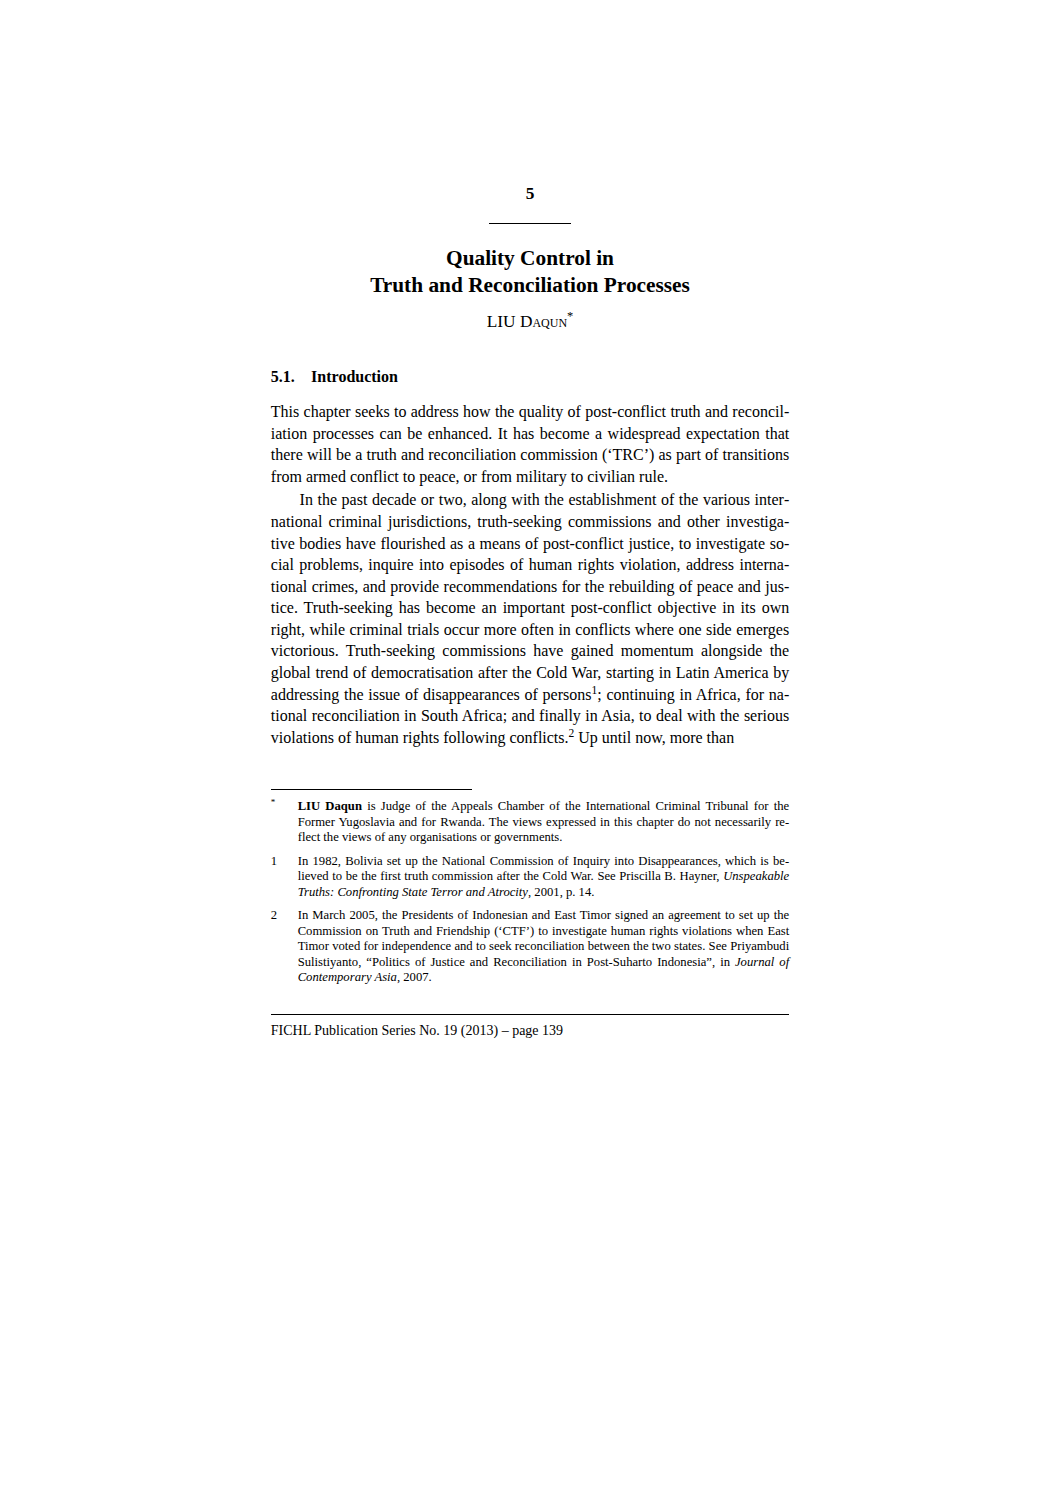5
Quality Control in
Truth and Reconciliation Processes
LIU Daqun*
5.1. Introduction
This chapter seeks to address how the quality of post-conflict truth and reconciliation processes can be enhanced. It has become a widespread expectation that there will be a truth and reconciliation commission (‘TRC’) as part of transitions from armed conflict to peace, or from military to civilian rule.
In the past decade or two, along with the establishment of the various international criminal jurisdictions, truth-seeking commissions and other investigative bodies have flourished as a means of post-conflict justice, to investigate social problems, inquire into episodes of human rights violation, address international crimes, and provide recommendations for the rebuilding of peace and justice. Truth-seeking has become an important post-conflict objective in its own right, while criminal trials occur more often in conflicts where one side emerges victorious. Truth-seeking commissions have gained momentum alongside the global trend of democratisation after the Cold War, starting in Latin America by addressing the issue of disappearances of persons1; continuing in Africa, for national reconciliation in South Africa; and finally in Asia, to deal with the serious violations of human rights following conflicts.2 Up until now, more than
*
LIU Daqun is Judge of the Appeals Chamber of the International Criminal Tribunal for the Former Yugoslavia and for Rwanda. The views expressed in this chapter do not necessarily reflect the views of any organisations or governments.
1
In 1982, Bolivia set up the National Commission of Inquiry into Disappearances, which is believed to be the first truth commission after the Cold War. See Priscilla B. Hayner, Unspeakable Truths: Confronting State Terror and Atrocity, 2001, p. 14.
2
In March 2005, the Presidents of Indonesian and East Timor signed an agreement to set up the Commission on Truth and Friendship (‘CTF’) to investigate human rights violations when East Timor voted for independence and to seek reconciliation between the two states. See Priyambudi Sulistiyanto, “Politics of Justice and Reconciliation in Post-Suharto Indonesia”, in Journal of Contemporary Asia, 2007.
FICHL Publication Series No. 19 (2013) – page 139